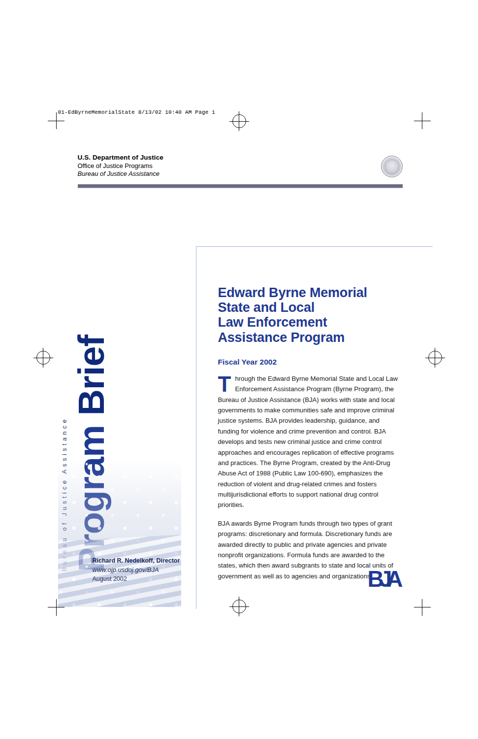01-EdByrneMemorialState 8/13/02 10:40 AM Page 1
U.S. Department of Justice
Office of Justice Programs
Bureau of Justice Assistance
Bureau of Justice Assistance
Program Brief
Richard R. Nedelkoff, Director
www.ojp.usdoj.gov/BJA
August 2002
Edward Byrne Memorial
State and Local
Law Enforcement
Assistance Program
Fiscal Year 2002
Through the Edward Byrne Memorial State and Local Law Enforcement Assistance Program (Byrne Program), the Bureau of Justice Assistance (BJA) works with state and local governments to make communities safe and improve criminal justice systems. BJA provides leadership, guidance, and funding for violence and crime prevention and control. BJA develops and tests new criminal justice and crime control approaches and encourages replication of effective programs and practices. The Byrne Program, created by the Anti-Drug Abuse Act of 1988 (Public Law 100-690), emphasizes the reduction of violent and drug-related crimes and fosters multijurisdictional efforts to support national drug control priorities.
BJA awards Byrne Program funds through two types of grant programs: discretionary and formula. Discretionary funds are awarded directly to public and private agencies and private nonprofit organizations. Formula funds are awarded to the states, which then award subgrants to state and local units of government as well as to agencies and organizations.
BJA